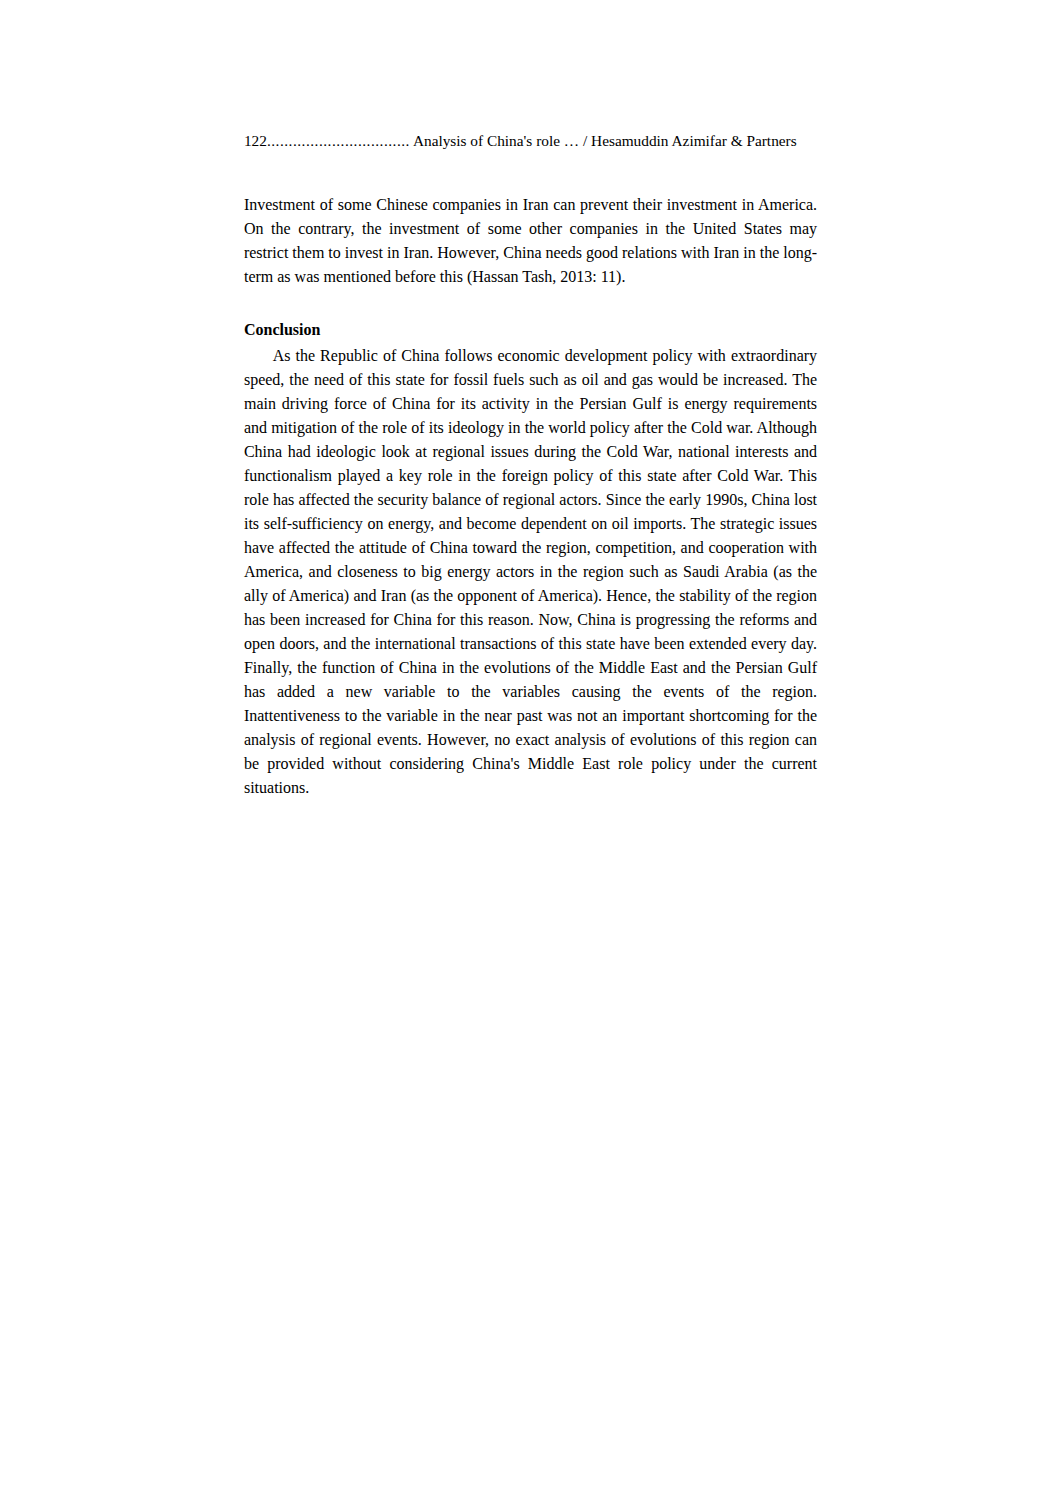122................................. Analysis of China's role … / Hesamuddin Azimifar & Partners
Investment of some Chinese companies in Iran can prevent their investment in America. On the contrary, the investment of some other companies in the United States may restrict them to invest in Iran. However, China needs good relations with Iran in the long-term as was mentioned before this (Hassan Tash, 2013: 11).
Conclusion
As the Republic of China follows economic development policy with extraordinary speed, the need of this state for fossil fuels such as oil and gas would be increased. The main driving force of China for its activity in the Persian Gulf is energy requirements and mitigation of the role of its ideology in the world policy after the Cold war. Although China had ideologic look at regional issues during the Cold War, national interests and functionalism played a key role in the foreign policy of this state after Cold War. This role has affected the security balance of regional actors. Since the early 1990s, China lost its self-sufficiency on energy, and become dependent on oil imports. The strategic issues have affected the attitude of China toward the region, competition, and cooperation with America, and closeness to big energy actors in the region such as Saudi Arabia (as the ally of America) and Iran (as the opponent of America). Hence, the stability of the region has been increased for China for this reason. Now, China is progressing the reforms and open doors, and the international transactions of this state have been extended every day. Finally, the function of China in the evolutions of the Middle East and the Persian Gulf has added a new variable to the variables causing the events of the region. Inattentiveness to the variable in the near past was not an important shortcoming for the analysis of regional events. However, no exact analysis of evolutions of this region can be provided without considering China's Middle East role policy under the current situations.